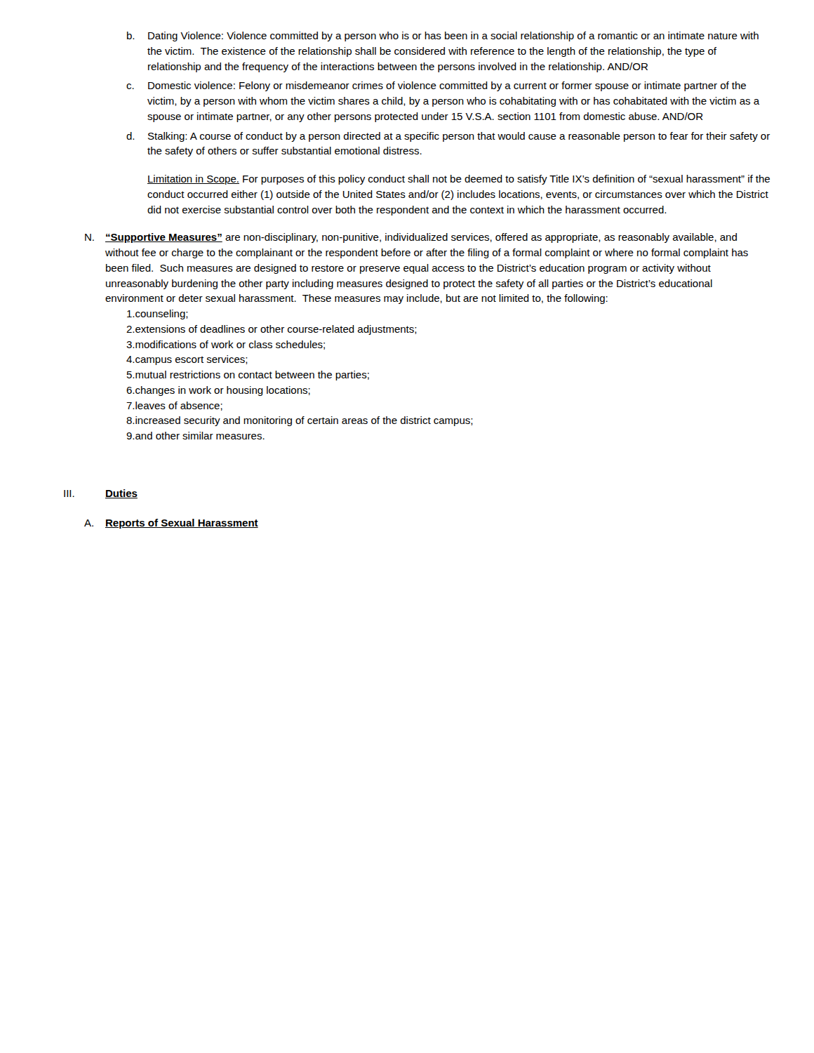b. Dating Violence: Violence committed by a person who is or has been in a social relationship of a romantic or an intimate nature with the victim. The existence of the relationship shall be considered with reference to the length of the relationship, the type of relationship and the frequency of the interactions between the persons involved in the relationship. AND/OR
c. Domestic violence: Felony or misdemeanor crimes of violence committed by a current or former spouse or intimate partner of the victim, by a person with whom the victim shares a child, by a person who is cohabitating with or has cohabitated with the victim as a spouse or intimate partner, or any other persons protected under 15 V.S.A. section 1101 from domestic abuse. AND/OR
d. Stalking: A course of conduct by a person directed at a specific person that would cause a reasonable person to fear for their safety or the safety of others or suffer substantial emotional distress.
Limitation in Scope. For purposes of this policy conduct shall not be deemed to satisfy Title IX’s definition of “sexual harassment” if the conduct occurred either (1) outside of the United States and/or (2) includes locations, events, or circumstances over which the District did not exercise substantial control over both the respondent and the context in which the harassment occurred.
N. “Supportive Measures” are non-disciplinary, non-punitive, individualized services, offered as appropriate, as reasonably available, and without fee or charge to the complainant or the respondent before or after the filing of a formal complaint or where no formal complaint has been filed. Such measures are designed to restore or preserve equal access to the District’s education program or activity without unreasonably burdening the other party including measures designed to protect the safety of all parties or the District’s educational environment or deter sexual harassment. These measures may include, but are not limited to, the following:
1.counseling;
2.extensions of deadlines or other course-related adjustments;
3.modifications of work or class schedules;
4.campus escort services;
5.mutual restrictions on contact between the parties;
6.changes in work or housing locations;
7.leaves of absence;
8.increased security and monitoring of certain areas of the district campus;
9.and other similar measures.
III. Duties
A. Reports of Sexual Harassment